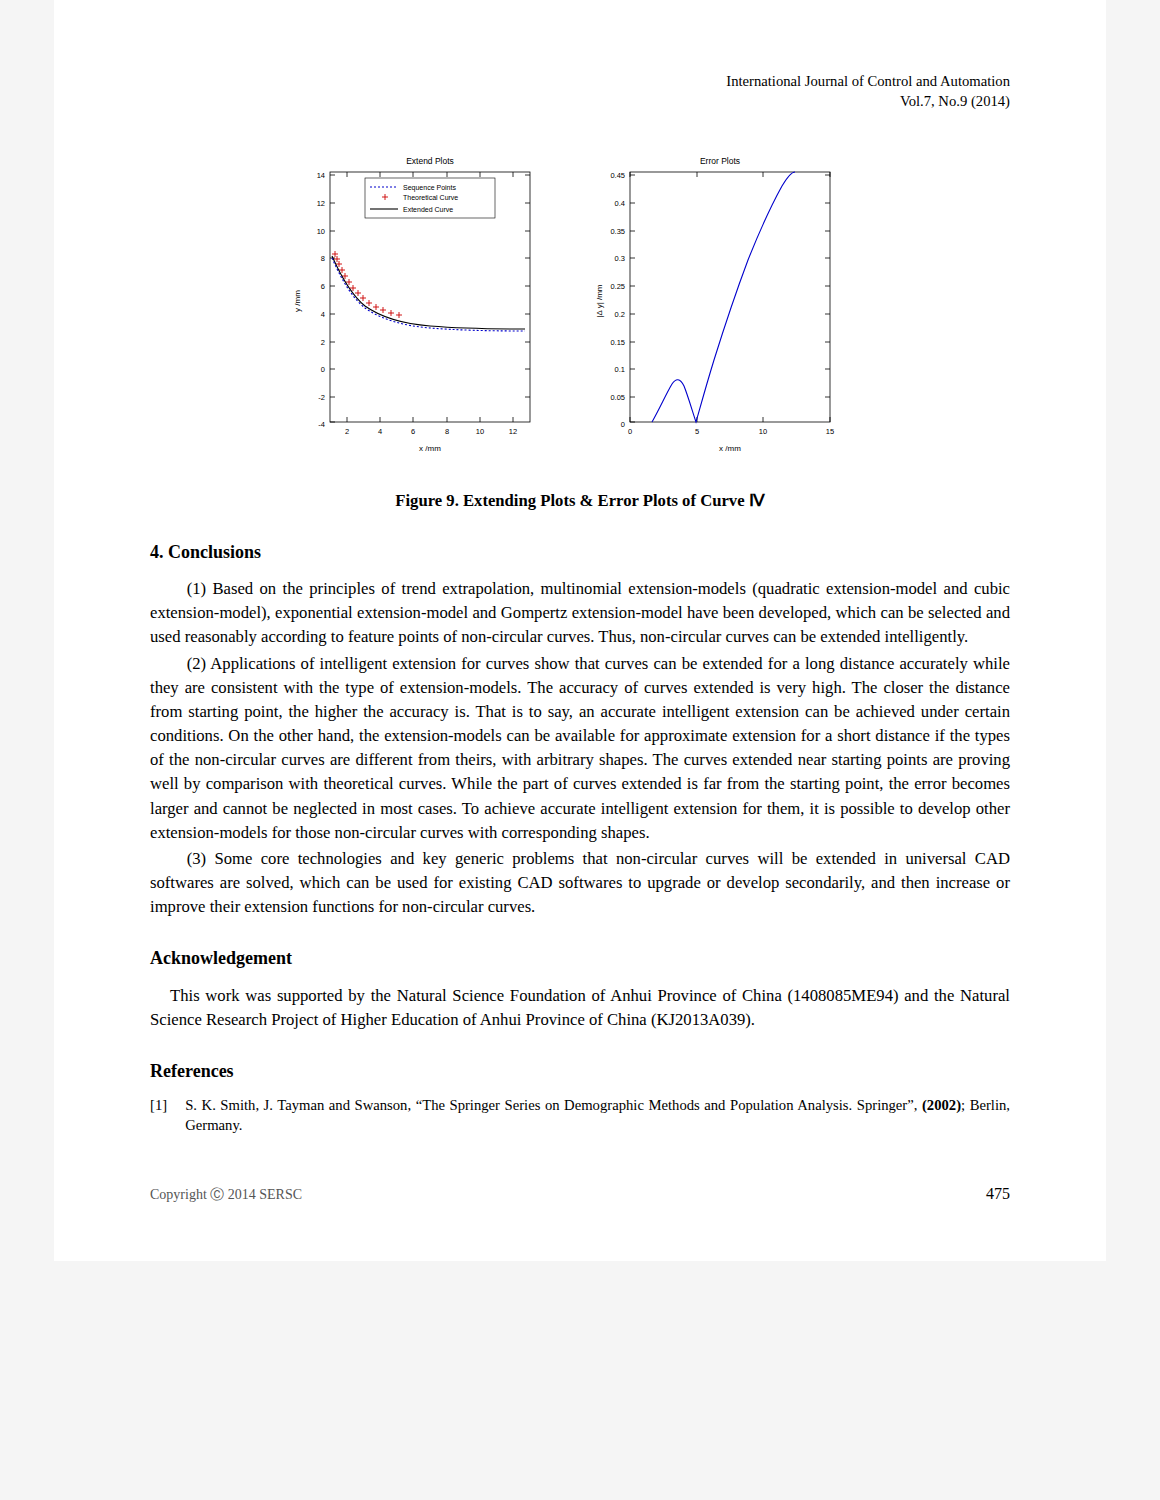International Journal of Control and Automation
Vol.7, No.9 (2014)
Extend Plots 14 12 10 8 6 4 2 0 -2 -4 2 4 6 8 10 12 x /mm y /mm Sequence Points Theoretical Curve Extended Curve Error Plots 0.45 0.4 0.35 0.3 0.25 0.2 0.15 0.1 0.05 0 0 5 10 15 x /mm |Δ y| /mm
Figure 9. Extending Plots & Error Plots of Curve Ⅳ
4. Conclusions
(1) Based on the principles of trend extrapolation, multinomial extension-models (quadratic extension-model and cubic extension-model), exponential extension-model and Gompertz extension-model have been developed, which can be selected and used reasonably according to feature points of non-circular curves. Thus, non-circular curves can be extended intelligently.
(2) Applications of intelligent extension for curves show that curves can be extended for a long distance accurately while they are consistent with the type of extension-models. The accuracy of curves extended is very high. The closer the distance from starting point, the higher the accuracy is. That is to say, an accurate intelligent extension can be achieved under certain conditions. On the other hand, the extension-models can be available for approximate extension for a short distance if the types of the non-circular curves are different from theirs, with arbitrary shapes. The curves extended near starting points are proving well by comparison with theoretical curves. While the part of curves extended is far from the starting point, the error becomes larger and cannot be neglected in most cases. To achieve accurate intelligent extension for them, it is possible to develop other extension-models for those non-circular curves with corresponding shapes.
(3) Some core technologies and key generic problems that non-circular curves will be extended in universal CAD softwares are solved, which can be used for existing CAD softwares to upgrade or develop secondarily, and then increase or improve their extension functions for non-circular curves.
Acknowledgement
This work was supported by the Natural Science Foundation of Anhui Province of China (1408085ME94) and the Natural Science Research Project of Higher Education of Anhui Province of China (KJ2013A039).
References
[1]
S. K. Smith, J. Tayman and Swanson, “The Springer Series on Demographic Methods and Population Analysis. Springer”, (2002); Berlin, Germany.
Copyright Ⓒ 2014 SERSC
475